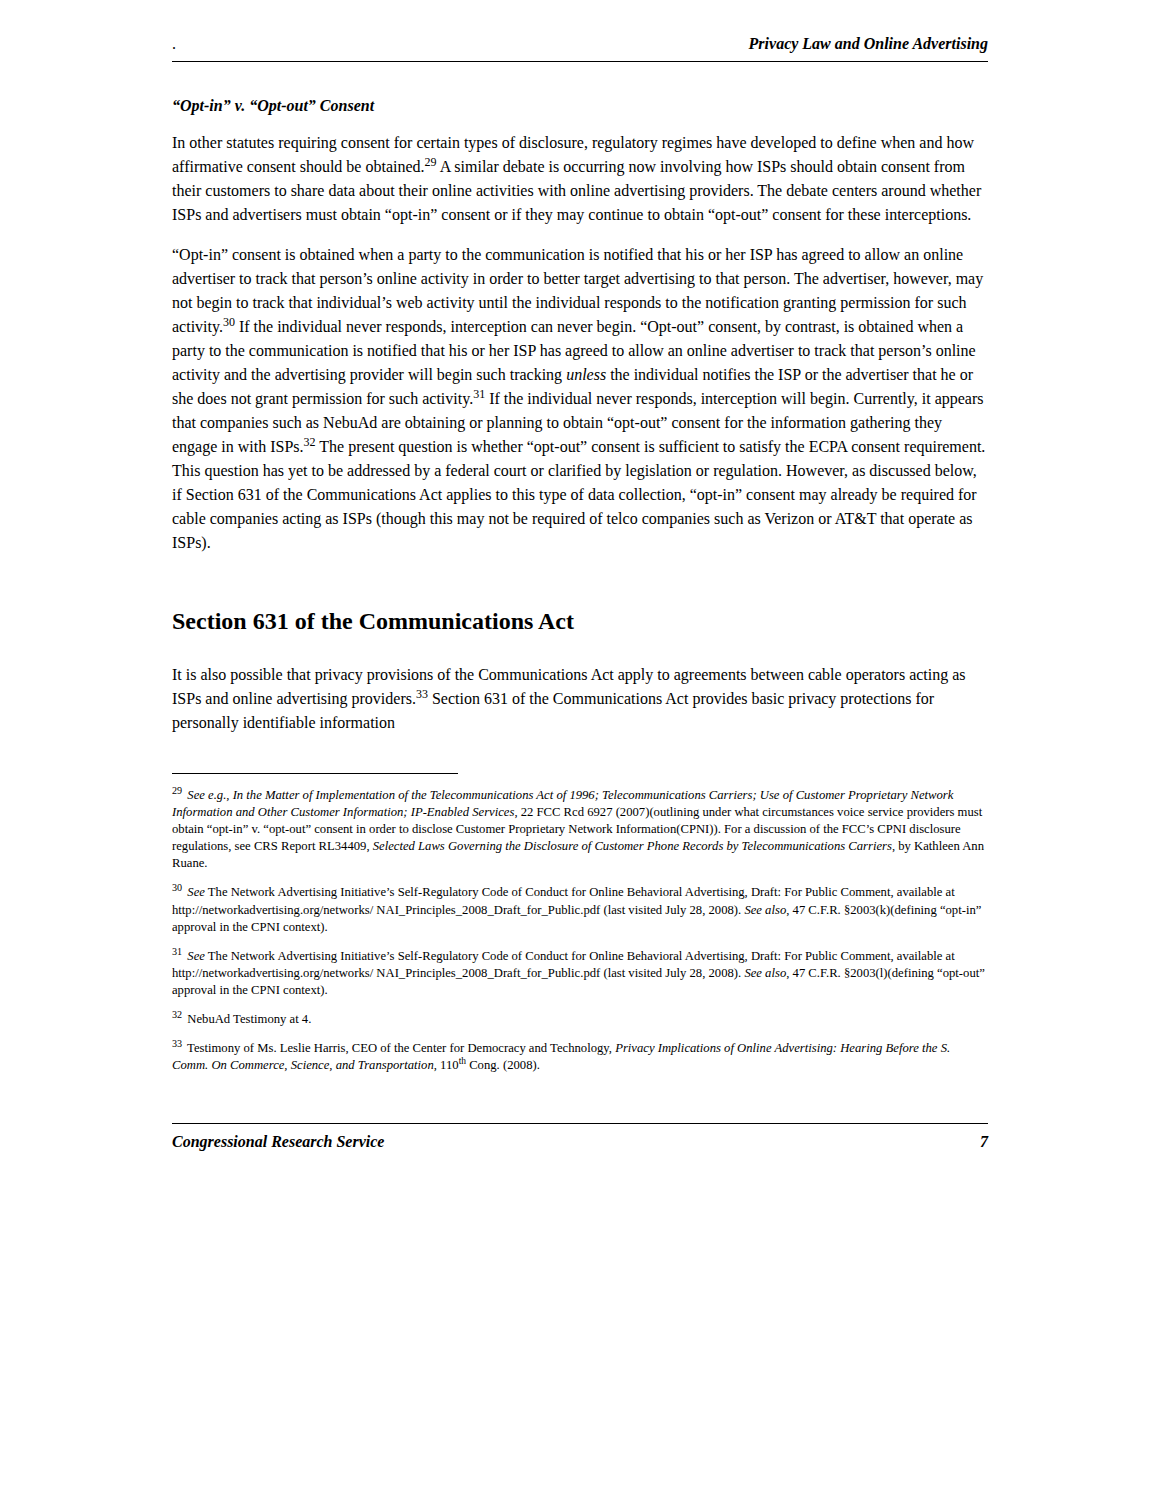. Privacy Law and Online Advertising
“Opt-in” v. “Opt-out” Consent
In other statutes requiring consent for certain types of disclosure, regulatory regimes have developed to define when and how affirmative consent should be obtained.29 A similar debate is occurring now involving how ISPs should obtain consent from their customers to share data about their online activities with online advertising providers. The debate centers around whether ISPs and advertisers must obtain “opt-in” consent or if they may continue to obtain “opt-out” consent for these interceptions.
“Opt-in” consent is obtained when a party to the communication is notified that his or her ISP has agreed to allow an online advertiser to track that person’s online activity in order to better target advertising to that person. The advertiser, however, may not begin to track that individual’s web activity until the individual responds to the notification granting permission for such activity.30 If the individual never responds, interception can never begin. “Opt-out” consent, by contrast, is obtained when a party to the communication is notified that his or her ISP has agreed to allow an online advertiser to track that person’s online activity and the advertising provider will begin such tracking unless the individual notifies the ISP or the advertiser that he or she does not grant permission for such activity.31 If the individual never responds, interception will begin. Currently, it appears that companies such as NebuAd are obtaining or planning to obtain “opt-out” consent for the information gathering they engage in with ISPs.32 The present question is whether “opt-out” consent is sufficient to satisfy the ECPA consent requirement. This question has yet to be addressed by a federal court or clarified by legislation or regulation. However, as discussed below, if Section 631 of the Communications Act applies to this type of data collection, “opt-in” consent may already be required for cable companies acting as ISPs (though this may not be required of telco companies such as Verizon or AT&T that operate as ISPs).
Section 631 of the Communications Act
It is also possible that privacy provisions of the Communications Act apply to agreements between cable operators acting as ISPs and online advertising providers.33 Section 631 of the Communications Act provides basic privacy protections for personally identifiable information
29 See e.g., In the Matter of Implementation of the Telecommunications Act of 1996; Telecommunications Carriers; Use of Customer Proprietary Network Information and Other Customer Information; IP-Enabled Services, 22 FCC Rcd 6927 (2007)(outlining under what circumstances voice service providers must obtain “opt-in” v. “opt-out” consent in order to disclose Customer Proprietary Network Information(CPNI)). For a discussion of the FCC’s CPNI disclosure regulations, see CRS Report RL34409, Selected Laws Governing the Disclosure of Customer Phone Records by Telecommunications Carriers, by Kathleen Ann Ruane.
30 See The Network Advertising Initiative’s Self-Regulatory Code of Conduct for Online Behavioral Advertising, Draft: For Public Comment, available at http://networkadvertising.org/networks/ NAI_Principles_2008_Draft_for_Public.pdf (last visited July 28, 2008). See also, 47 C.F.R. §2003(k)(defining “opt-in” approval in the CPNI context).
31 See The Network Advertising Initiative’s Self-Regulatory Code of Conduct for Online Behavioral Advertising, Draft: For Public Comment, available at http://networkadvertising.org/networks/ NAI_Principles_2008_Draft_for_Public.pdf (last visited July 28, 2008). See also, 47 C.F.R. §2003(l)(defining “opt-out” approval in the CPNI context).
32 NebuAd Testimony at 4.
33 Testimony of Ms. Leslie Harris, CEO of the Center for Democracy and Technology, Privacy Implications of Online Advertising: Hearing Before the S. Comm. On Commerce, Science, and Transportation, 110th Cong. (2008).
Congressional Research Service 7